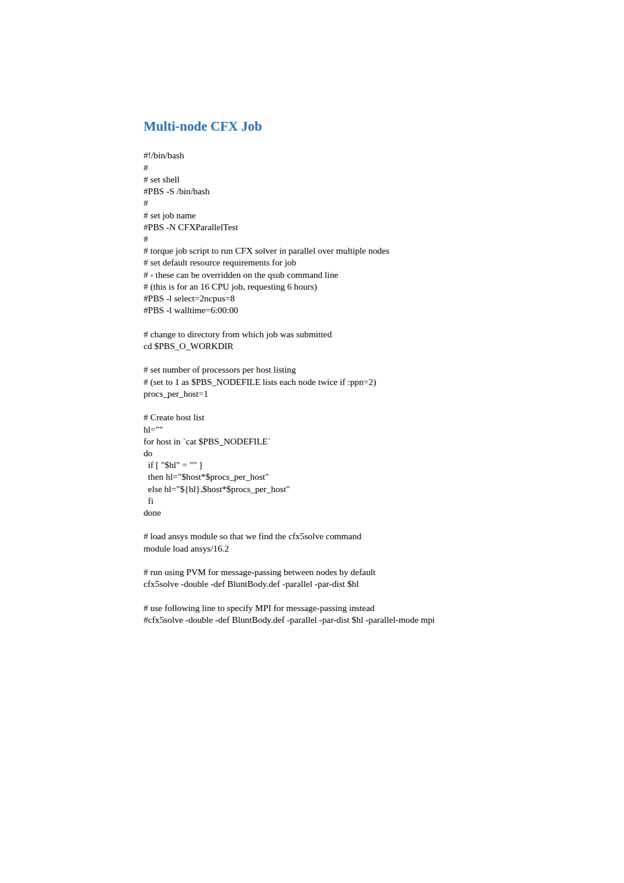Multi-node CFX Job
#!/bin/bash
#
# set shell
#PBS -S /bin/bash
#
# set job name
#PBS -N CFXParallelTest
#
# torque job script to run CFX solver in parallel over multiple nodes
# set default resource requirements for job
# - these can be overridden on the qsub command line
# (this is for an 16 CPU job, requesting 6 hours)
#PBS -l select=2ncpus=8
#PBS -l walltime=6:00:00

# change to directory from which job was submitted
cd $PBS_O_WORKDIR

# set number of processors per host listing
# (set to 1 as $PBS_NODEFILE lists each node twice if :ppn=2)
procs_per_host=1

# Create host list
hl=""
for host in `cat $PBS_NODEFILE`
do
  if [ "$hl" = "" ]
  then hl="$host*$procs_per_host"
  else hl="${hl},$host*$procs_per_host"
  fi
done

# load ansys module so that we find the cfx5solve command
module load ansys/16.2

# run using PVM for message-passing between nodes by default
cfx5solve -double -def BluntBody.def -parallel -par-dist $hl

# use following line to specify MPI for message-passing instead
#cfx5solve -double -def BluntBody.def -parallel -par-dist $hl -parallel-mode mpi